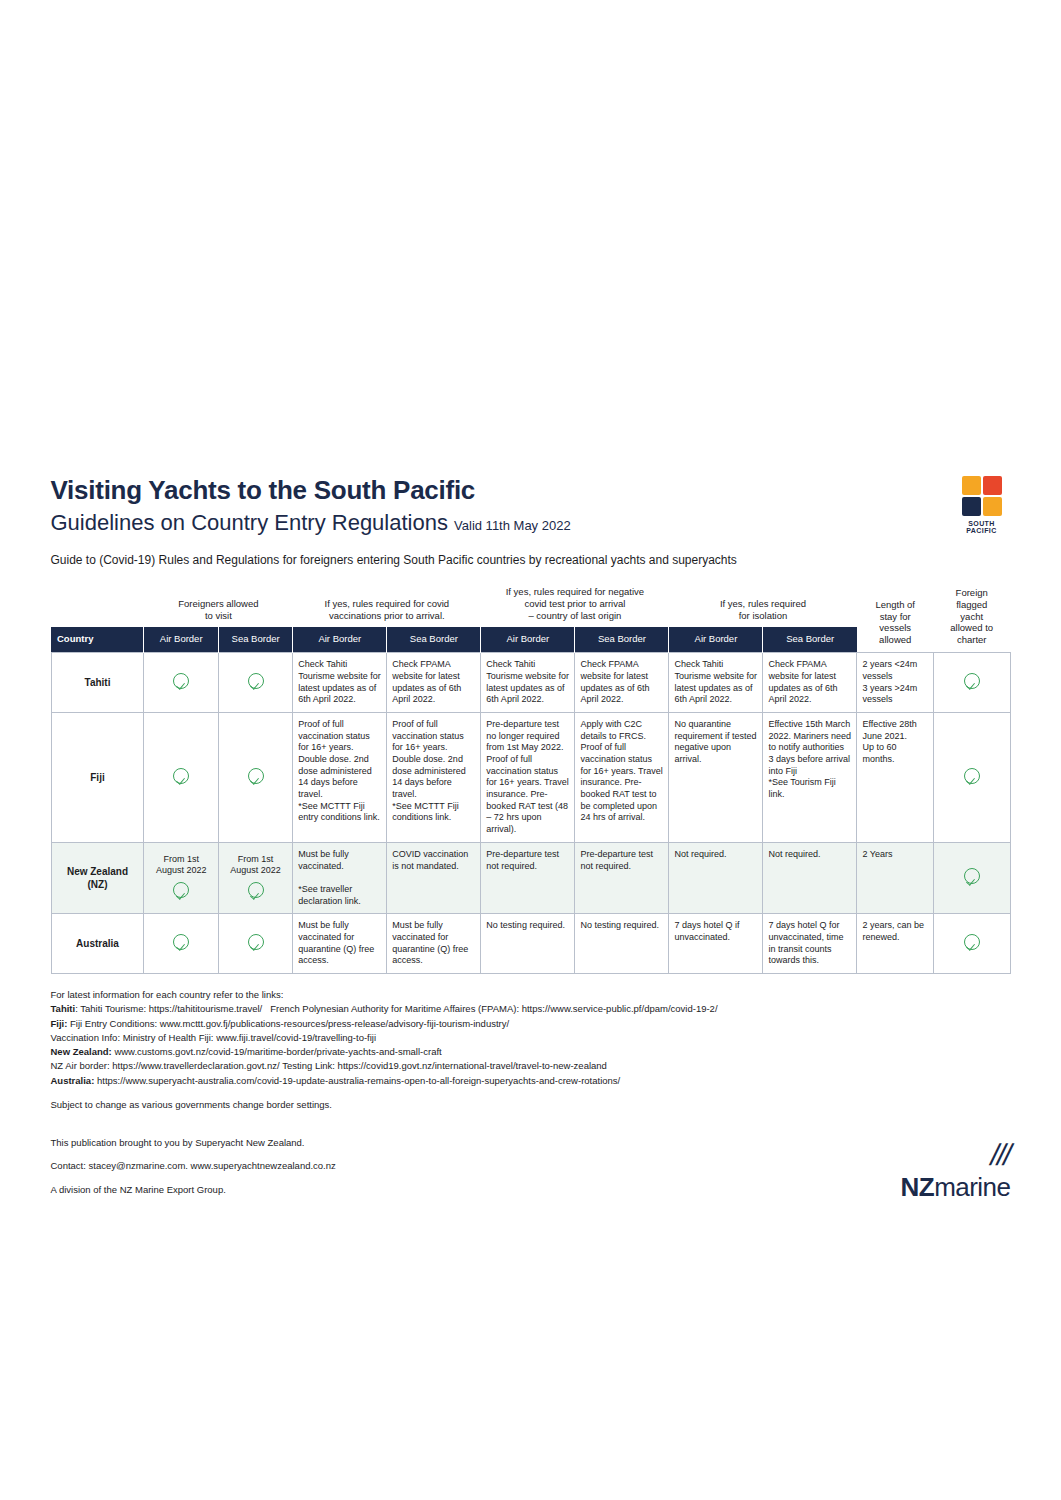SOUTH
PACIFIC
Visiting Yachts to the South Pacific
Guidelines on Country Entry Regulations Valid 11th May 2022
Guide to (Covid-19) Rules and Regulations for foreigners entering South Pacific countries by recreational yachts and superyachts
Country entry regulations for visiting yachts
| | Foreigners allowed to visit | If yes, rules required for covid vaccinations prior to arrival. | If yes, rules required for negative covid test prior to arrival – country of last origin | If yes, rules required for isolation | Length of stay for vessels allowed | Foreign flagged yacht allowed to charter |
| --- | --- | --- | --- | --- | --- | --- |
| Country | Air Border | Sea Border | Air Border | Sea Border | Air Border | Sea Border | Air Border | Sea Border |
| Tahiti | | | Check Tahiti Tourisme website for latest updates as of 6th April 2022. | Check FPAMA website for latest updates as of 6th April 2022. | Check Tahiti Tourisme website for latest updates as of 6th April 2022. | Check FPAMA website for latest updates as of 6th April 2022. | Check Tahiti Tourisme website for latest updates as of 6th April 2022. | Check FPAMA website for latest updates as of 6th April 2022. | 2 years <24m vessels 3 years >24m vessels | |
| Fiji | | | Proof of full vaccination status for 16+ years. Double dose. 2nd dose administered 14 days before travel. *See MCTTT Fiji entry conditions link. | Proof of full vaccination status for 16+ years. Double dose. 2nd dose administered 14 days before travel. *See MCTTT Fiji conditions link. | Pre-departure test no longer required from 1st May 2022. Proof of full vaccination status for 16+ years. Travel insurance. Pre-booked RAT test (48 – 72 hrs upon arrival). | Apply with C2C details to FRCS. Proof of full vaccination status for 16+ years. Travel insurance. Pre-booked RAT test to be completed upon 24 hrs of arrival. | No quarantine requirement if tested negative upon arrival. | Effective 15th March 2022. Mariners need to notify authorities 3 days before arrival into Fiji *See Tourism Fiji link. | Effective 28th June 2021. Up to 60 months. | |
| New Zealand (NZ) | From 1st August 2022 | From 1st August 2022 | Must be fully vaccinated. *See traveller declaration link. | COVID vaccination is not mandated. | Pre-departure test not required. | Pre-departure test not required. | Not required. | Not required. | 2 Years | |
| Australia | | | Must be fully vaccinated for quarantine (Q) free access. | Must be fully vaccinated for quarantine (Q) free access. | No testing required. | No testing required. | 7 days hotel Q if unvaccinated. | 7 days hotel Q for unvaccinated, time in transit counts towards this. | 2 years, can be renewed. | |
For latest information for each country refer to the links:
Tahiti: Tahiti Tourisme: https://tahititourisme.travel/ French Polynesian Authority for Maritime Affaires (FPAMA): https://www.service-public.pf/dpam/covid-19-2/
Fiji: Fiji Entry Conditions: www.mcttt.gov.fj/publications-resources/press-release/advisory-fiji-tourism-industry/
Vaccination Info: Ministry of Health Fiji: www.fiji.travel/covid-19/travelling-to-fiji
New Zealand: www.customs.govt.nz/covid-19/maritime-border/private-yachts-and-small-craft
NZ Air border: https://www.travellerdeclaration.govt.nz/ Testing Link: https://covid19.govt.nz/international-travel/travel-to-new-zealand
Australia: https://www.superyacht-australia.com/covid-19-update-australia-remains-open-to-all-foreign-superyachts-and-crew-rotations/
Subject to change as various governments change border settings.
This publication brought to you by Superyacht New Zealand.
Contact: stacey@nzmarine.com. www.superyachtnewzealand.co.nz
A division of the NZ Marine Export Group.
/// NZmarine